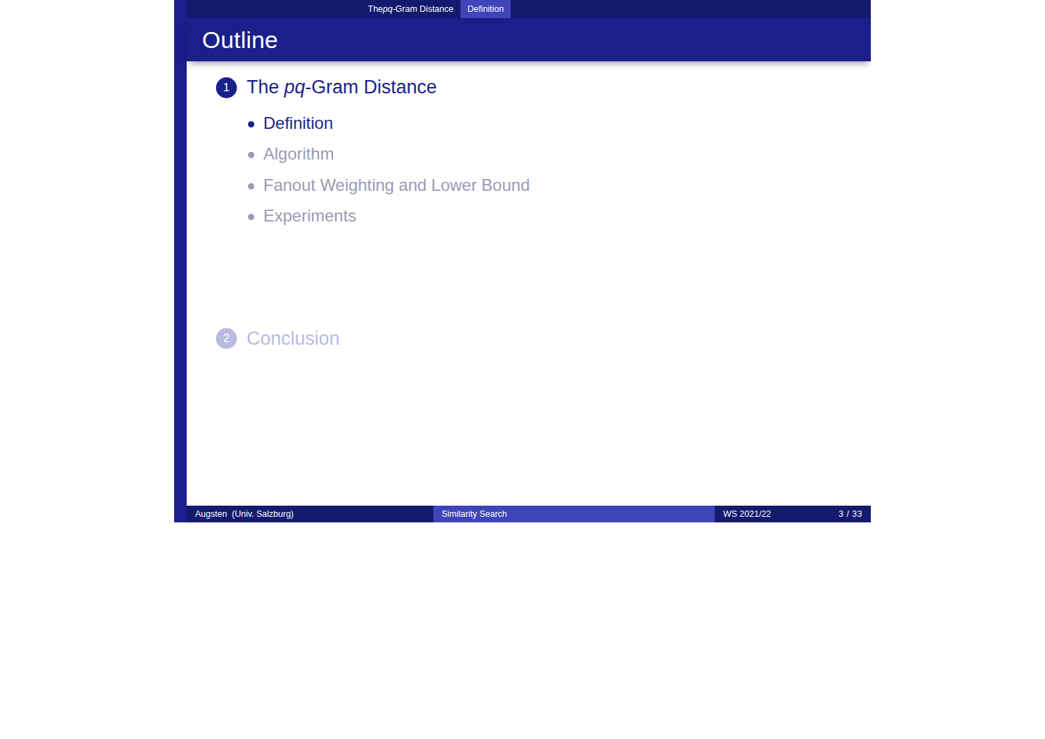The pq-Gram Distance Definition
Outline
1 The pq-Gram Distance
Definition
Algorithm
Fanout Weighting and Lower Bound
Experiments
2 Conclusion
Augsten (Univ. Salzburg)
Similarity Search
WS 2021/223 / 33